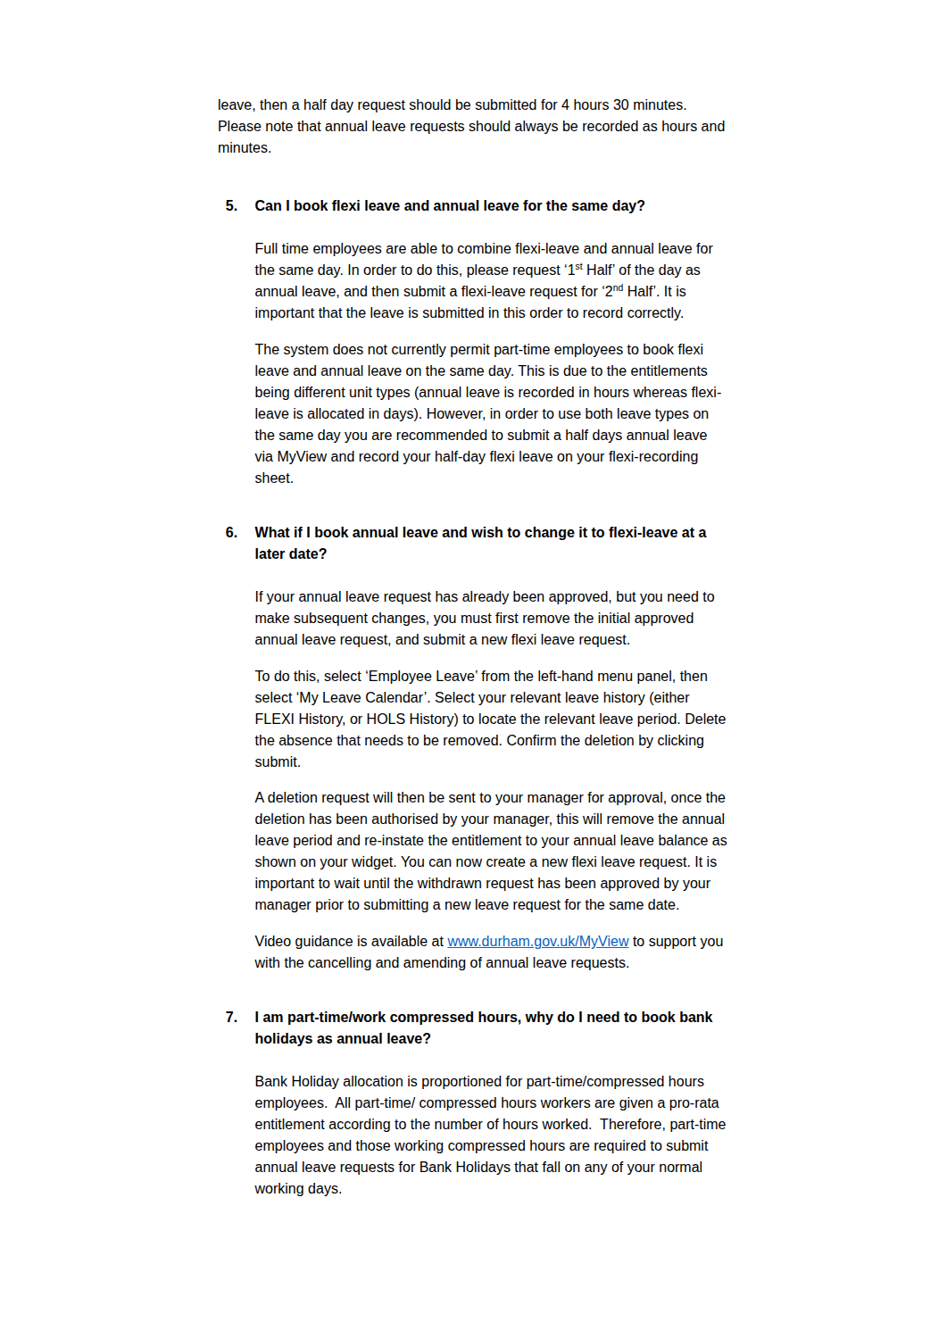leave, then a half day request should be submitted for 4 hours 30 minutes. Please note that annual leave requests should always be recorded as hours and minutes.
Can I book flexi leave and annual leave for the same day?
Full time employees are able to combine flexi-leave and annual leave for the same day. In order to do this, please request ‘1st Half’ of the day as annual leave, and then submit a flexi-leave request for ‘2nd Half’. It is important that the leave is submitted in this order to record correctly.
The system does not currently permit part-time employees to book flexi leave and annual leave on the same day. This is due to the entitlements being different unit types (annual leave is recorded in hours whereas flexi-leave is allocated in days). However, in order to use both leave types on the same day you are recommended to submit a half days annual leave via MyView and record your half-day flexi leave on your flexi-recording sheet.
What if I book annual leave and wish to change it to flexi-leave at a later date?
If your annual leave request has already been approved, but you need to make subsequent changes, you must first remove the initial approved annual leave request, and submit a new flexi leave request.
To do this, select ‘Employee Leave’ from the left-hand menu panel, then select ‘My Leave Calendar’. Select your relevant leave history (either FLEXI History, or HOLS History) to locate the relevant leave period. Delete the absence that needs to be removed. Confirm the deletion by clicking submit.
A deletion request will then be sent to your manager for approval, once the deletion has been authorised by your manager, this will remove the annual leave period and re-instate the entitlement to your annual leave balance as shown on your widget. You can now create a new flexi leave request. It is important to wait until the withdrawn request has been approved by your manager prior to submitting a new leave request for the same date.
Video guidance is available at www.durham.gov.uk/MyView to support you with the cancelling and amending of annual leave requests.
I am part-time/work compressed hours, why do I need to book bank holidays as annual leave?
Bank Holiday allocation is proportioned for part-time/compressed hours employees. All part-time/ compressed hours workers are given a pro-rata entitlement according to the number of hours worked. Therefore, part-time employees and those working compressed hours are required to submit annual leave requests for Bank Holidays that fall on any of your normal working days.